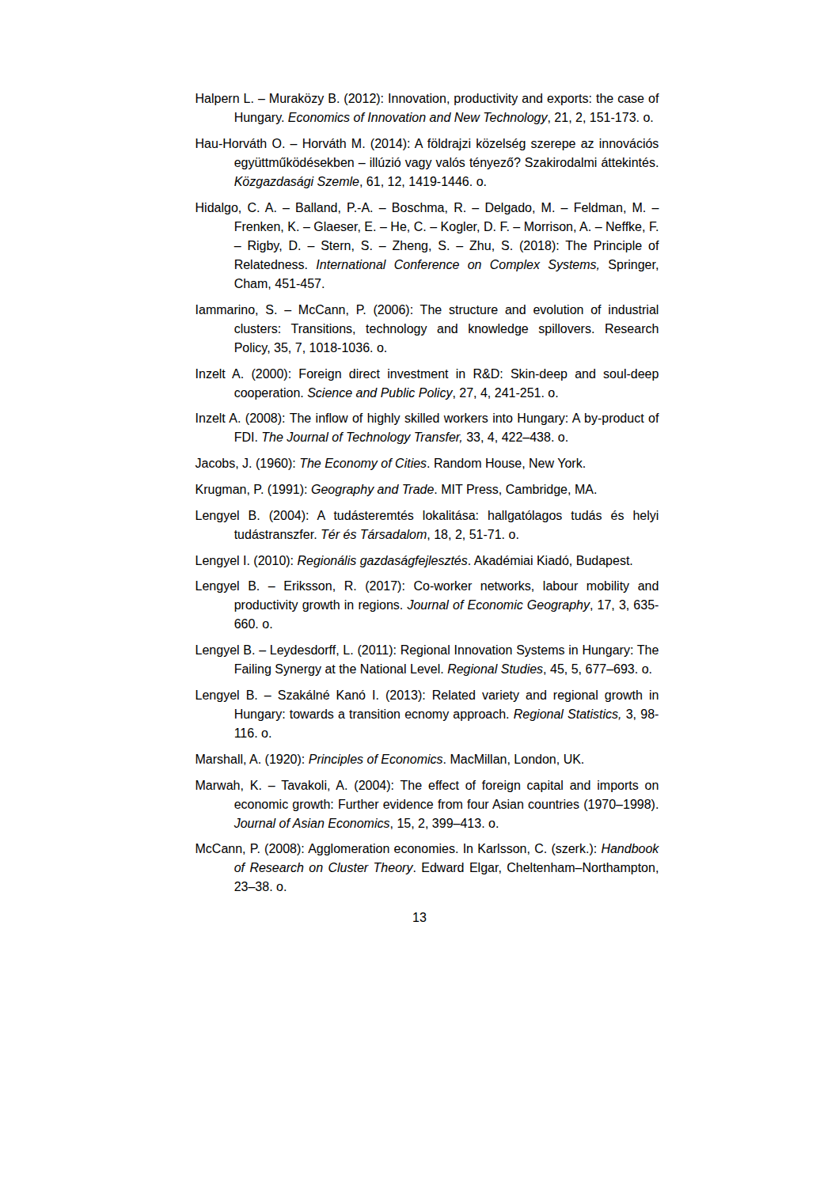Halpern L. – Muraközy B. (2012): Innovation, productivity and exports: the case of Hungary. Economics of Innovation and New Technology, 21, 2, 151-173. o.
Hau-Horváth O. – Horváth M. (2014): A földrajzi közelség szerepe az innovációs együttműködésekben – illúzió vagy valós tényező? Szakirodalmi áttekintés. Közgazdasági Szemle, 61, 12, 1419-1446. o.
Hidalgo, C. A. – Balland, P.-A. – Boschma, R. – Delgado, M. – Feldman, M. – Frenken, K. – Glaeser, E. – He, C. – Kogler, D. F. – Morrison, A. – Neffke, F. – Rigby, D. – Stern, S. – Zheng, S. – Zhu, S. (2018): The Principle of Relatedness. International Conference on Complex Systems, Springer, Cham, 451-457.
Iammarino, S. – McCann, P. (2006): The structure and evolution of industrial clusters: Transitions, technology and knowledge spillovers. Research Policy, 35, 7, 1018-1036. o.
Inzelt A. (2000): Foreign direct investment in R&D: Skin-deep and soul-deep cooperation. Science and Public Policy, 27, 4, 241-251. o.
Inzelt A. (2008): The inflow of highly skilled workers into Hungary: A by-product of FDI. The Journal of Technology Transfer, 33, 4, 422–438. o.
Jacobs, J. (1960): The Economy of Cities. Random House, New York.
Krugman, P. (1991): Geography and Trade. MIT Press, Cambridge, MA.
Lengyel B. (2004): A tudásteremtés lokalitása: hallgatólagos tudás és helyi tudástranszfer. Tér és Társadalom, 18, 2, 51-71. o.
Lengyel I. (2010): Regionális gazdaságfejlesztés. Akadémiai Kiadó, Budapest.
Lengyel B. – Eriksson, R. (2017): Co-worker networks, labour mobility and productivity growth in regions. Journal of Economic Geography, 17, 3, 635-660. o.
Lengyel B. – Leydesdorff, L. (2011): Regional Innovation Systems in Hungary: The Failing Synergy at the National Level. Regional Studies, 45, 5, 677–693. o.
Lengyel B. – Szakálné Kanó I. (2013): Related variety and regional growth in Hungary: towards a transition ecnomy approach. Regional Statistics, 3, 98-116. o.
Marshall, A. (1920): Principles of Economics. MacMillan, London, UK.
Marwah, K. – Tavakoli, A. (2004): The effect of foreign capital and imports on economic growth: Further evidence from four Asian countries (1970–1998). Journal of Asian Economics, 15, 2, 399–413. o.
McCann, P. (2008): Agglomeration economies. In Karlsson, C. (szerk.): Handbook of Research on Cluster Theory. Edward Elgar, Cheltenham–Northampton, 23–38. o.
13